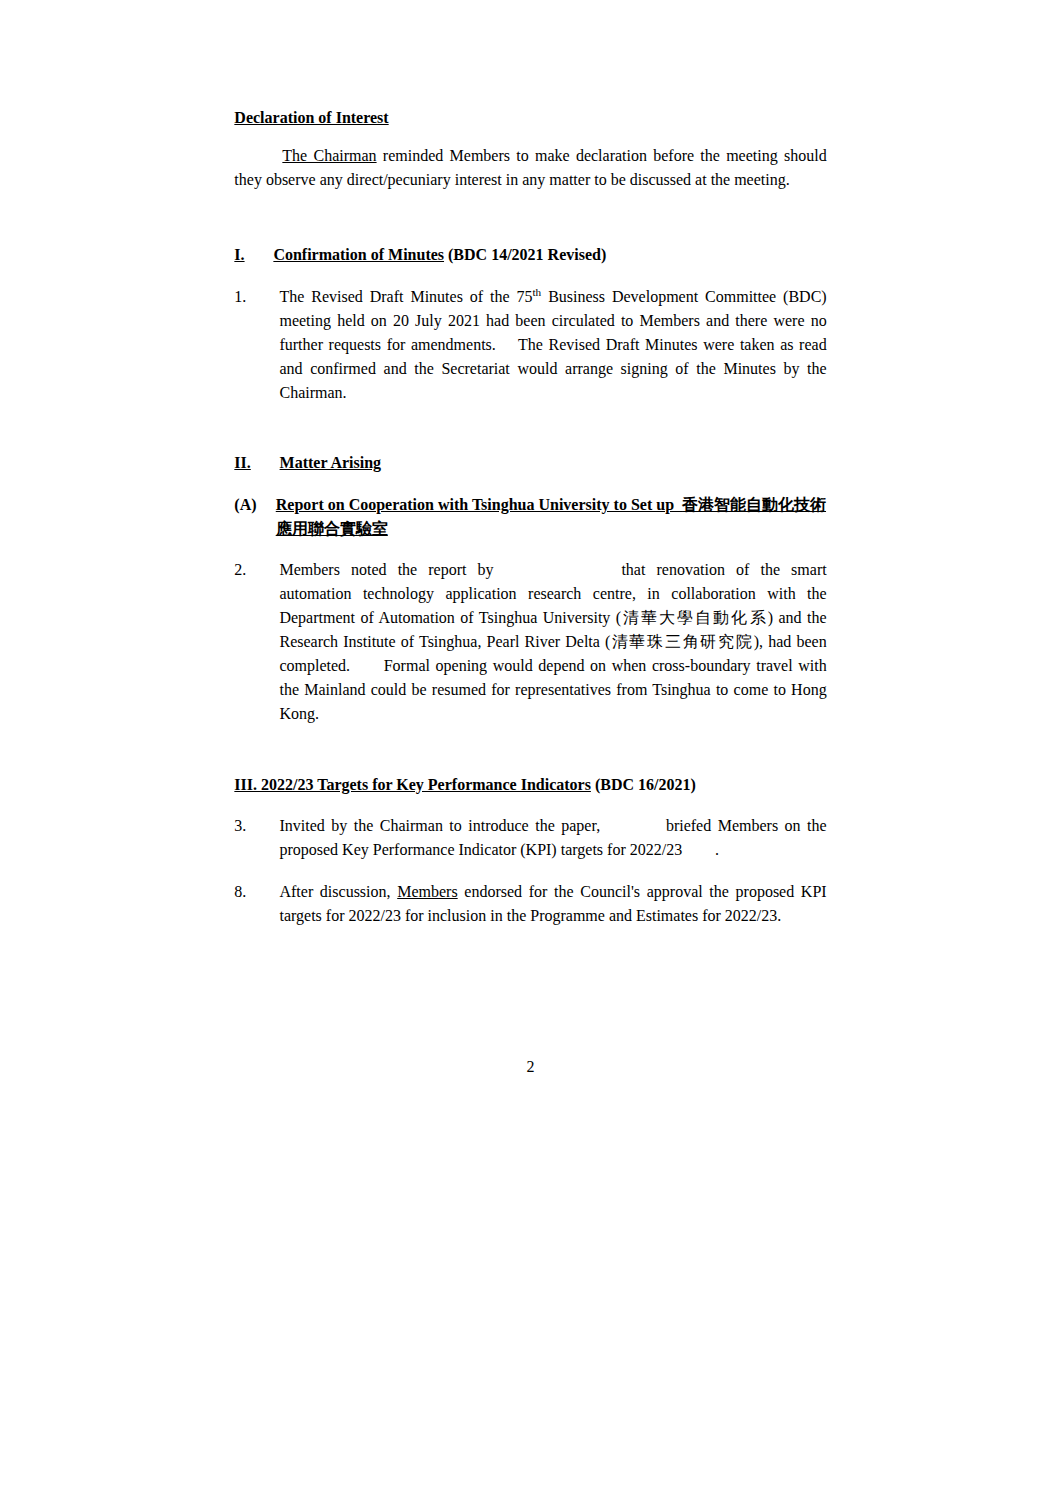Declaration of Interest
The Chairman reminded Members to make declaration before the meeting should they observe any direct/pecuniary interest in any matter to be discussed at the meeting.
I.
Confirmation of Minutes (BDC 14/2021 Revised)
1.
The Revised Draft Minutes of the 75th Business Development Committee (BDC) meeting held on 20 July 2021 had been circulated to Members and there were no further requests for amendments. The Revised Draft Minutes were taken as read and confirmed and the Secretariat would arrange signing of the Minutes by the Chairman.
II.
Matter Arising
(A)
Report on Cooperation with Tsinghua University to Set up 香港智能自動化技術應用聯合實驗室
2.
Members noted the report by that renovation of the smart automation technology application research centre, in collaboration with the Department of Automation of Tsinghua University (清華大學自動化系) and the Research Institute of Tsinghua, Pearl River Delta (清華珠三角研究院), had been completed. Formal opening would depend on when cross-boundary travel with the Mainland could be resumed for representatives from Tsinghua to come to Hong Kong.
III. 2022/23 Targets for Key Performance Indicators (BDC 16/2021)
3.
Invited by the Chairman to introduce the paper, briefed Members on the proposed Key Performance Indicator (KPI) targets for 2022/23 .
8.
After discussion, Members endorsed for the Council's approval the proposed KPI targets for 2022/23 for inclusion in the Programme and Estimates for 2022/23.
2